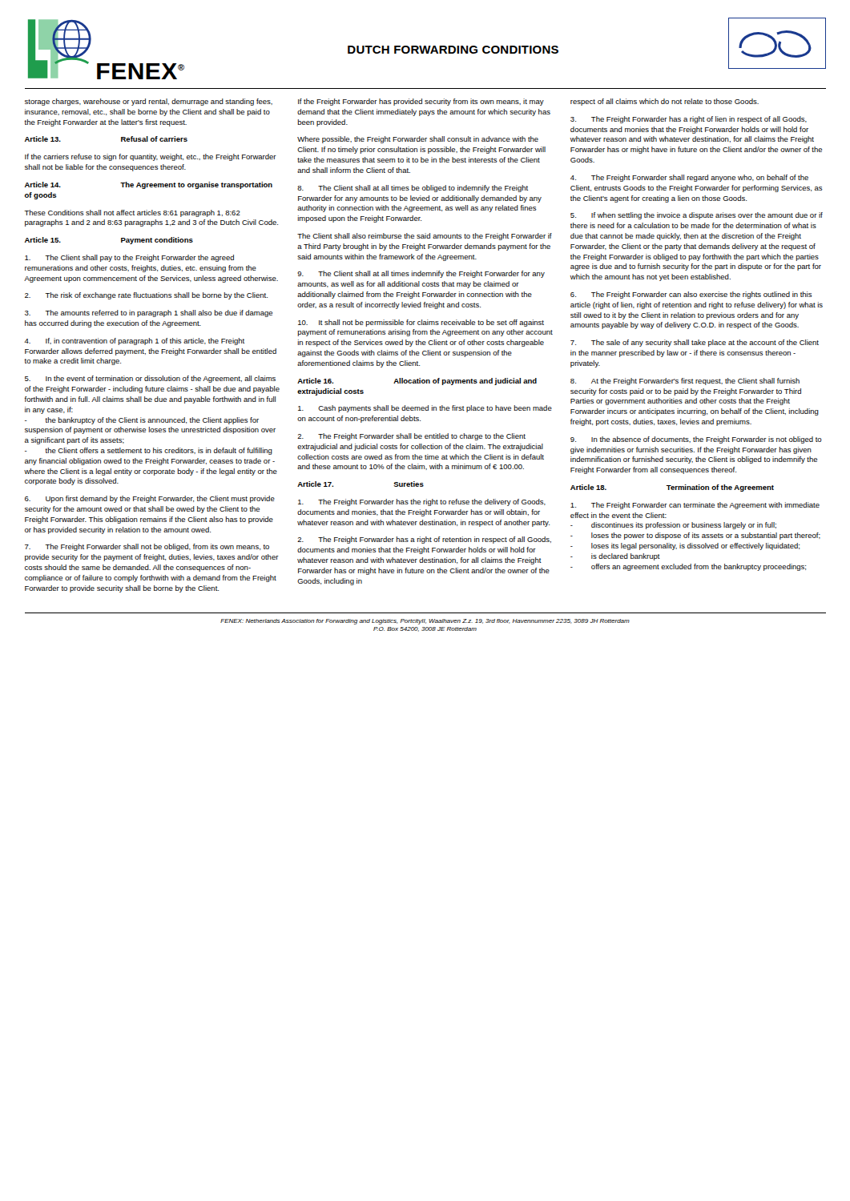FENEX®
DUTCH FORWARDING CONDITIONS
storage charges, warehouse or yard rental, demurrage and standing fees, insurance, removal, etc., shall be borne by the Client and shall be paid to the Freight Forwarder at the latter's first request.
Article 13. Refusal of carriers
If the carriers refuse to sign for quantity, weight, etc., the Freight Forwarder shall not be liable for the consequences thereof.
Article 14. The Agreement to organise transportation of goods
These Conditions shall not affect articles 8:61 paragraph 1, 8:62 paragraphs 1 and 2 and 8:63 paragraphs 1,2 and 3 of the Dutch Civil Code.
Article 15. Payment conditions
1. The Client shall pay to the Freight Forwarder the agreed remunerations and other costs, freights, duties, etc. ensuing from the Agreement upon commencement of the Services, unless agreed otherwise.
2. The risk of exchange rate fluctuations shall be borne by the Client.
3. The amounts referred to in paragraph 1 shall also be due if damage has occurred during the execution of the Agreement.
4. If, in contravention of paragraph 1 of this article, the Freight Forwarder allows deferred payment, the Freight Forwarder shall be entitled to make a credit limit charge.
5. In the event of termination or dissolution of the Agreement, all claims of the Freight Forwarder - including future claims - shall be due and payable forthwith and in full. All claims shall be due and payable forthwith and in full in any case, if:
-the bankruptcy of the Client is announced, the Client applies for suspension of payment or otherwise loses the unrestricted disposition over a significant part of its assets;
-the Client offers a settlement to his creditors, is in default of fulfilling any financial obligation owed to the Freight Forwarder, ceases to trade or - where the Client is a legal entity or corporate body - if the legal entity or the corporate body is dissolved.
6. Upon first demand by the Freight Forwarder, the Client must provide security for the amount owed or that shall be owed by the Client to the Freight Forwarder. This obligation remains if the Client also has to provide or has provided security in relation to the amount owed.
7. The Freight Forwarder shall not be obliged, from its own means, to provide security for the payment of freight, duties, levies, taxes and/or other costs should the same be demanded. All the consequences of non-compliance or of failure to comply forthwith with a demand from the Freight Forwarder to provide security shall be borne by the Client.
If the Freight Forwarder has provided security from its own means, it may demand that the Client immediately pays the amount for which security has been provided.
Where possible, the Freight Forwarder shall consult in advance with the Client. If no timely prior consultation is possible, the Freight Forwarder will take the measures that seem to it to be in the best interests of the Client and shall inform the Client of that.
8. The Client shall at all times be obliged to indemnify the Freight Forwarder for any amounts to be levied or additionally demanded by any authority in connection with the Agreement, as well as any related fines imposed upon the Freight Forwarder.
The Client shall also reimburse the said amounts to the Freight Forwarder if a Third Party brought in by the Freight Forwarder demands payment for the said amounts within the framework of the Agreement.
9. The Client shall at all times indemnify the Freight Forwarder for any amounts, as well as for all additional costs that may be claimed or additionally claimed from the Freight Forwarder in connection with the order, as a result of incorrectly levied freight and costs.
10. It shall not be permissible for claims receivable to be set off against payment of remunerations arising from the Agreement on any other account in respect of the Services owed by the Client or of other costs chargeable against the Goods with claims of the Client or suspension of the aforementioned claims by the Client.
Article 16. Allocation of payments and judicial and extrajudicial costs
1. Cash payments shall be deemed in the first place to have been made on account of non-preferential debts.
2. The Freight Forwarder shall be entitled to charge to the Client extrajudicial and judicial costs for collection of the claim. The extrajudicial collection costs are owed as from the time at which the Client is in default and these amount to 10% of the claim, with a minimum of € 100.00.
Article 17. Sureties
1. The Freight Forwarder has the right to refuse the delivery of Goods, documents and monies, that the Freight Forwarder has or will obtain, for whatever reason and with whatever destination, in respect of another party.
2. The Freight Forwarder has a right of retention in respect of all Goods, documents and monies that the Freight Forwarder holds or will hold for whatever reason and with whatever destination, for all claims the Freight Forwarder has or might have in future on the Client and/or the owner of the Goods, including in
respect of all claims which do not relate to those Goods.
3. The Freight Forwarder has a right of lien in respect of all Goods, documents and monies that the Freight Forwarder holds or will hold for whatever reason and with whatever destination, for all claims the Freight Forwarder has or might have in future on the Client and/or the owner of the Goods.
4. The Freight Forwarder shall regard anyone who, on behalf of the Client, entrusts Goods to the Freight Forwarder for performing Services, as the Client's agent for creating a lien on those Goods.
5. If when settling the invoice a dispute arises over the amount due or if there is need for a calculation to be made for the determination of what is due that cannot be made quickly, then at the discretion of the Freight Forwarder, the Client or the party that demands delivery at the request of the Freight Forwarder is obliged to pay forthwith the part which the parties agree is due and to furnish security for the part in dispute or for the part for which the amount has not yet been established.
6. The Freight Forwarder can also exercise the rights outlined in this article (right of lien, right of retention and right to refuse delivery) for what is still owed to it by the Client in relation to previous orders and for any amounts payable by way of delivery C.O.D. in respect of the Goods.
7. The sale of any security shall take place at the account of the Client in the manner prescribed by law or - if there is consensus thereon - privately.
8. At the Freight Forwarder's first request, the Client shall furnish security for costs paid or to be paid by the Freight Forwarder to Third Parties or government authorities and other costs that the Freight Forwarder incurs or anticipates incurring, on behalf of the Client, including freight, port costs, duties, taxes, levies and premiums.
9. In the absence of documents, the Freight Forwarder is not obliged to give indemnities or furnish securities. If the Freight Forwarder has given indemnification or furnished security, the Client is obliged to indemnify the Freight Forwarder from all consequences thereof.
Article 18. Termination of the Agreement
1. The Freight Forwarder can terminate the Agreement with immediate effect in the event the Client:
-discontinues its profession or business largely or in full;
-loses the power to dispose of its assets or a substantial part thereof;
-loses its legal personality, is dissolved or effectively liquidated;
-is declared bankrupt
-offers an agreement excluded from the bankruptcy proceedings;
FENEX: Netherlands Association for Forwarding and Logistics, PortcityII, Waalhaven Z.z. 19, 3rd floor, Havennummer 2235, 3089 JH Rotterdam
P.O. Box 54200, 3008 JE Rotterdam